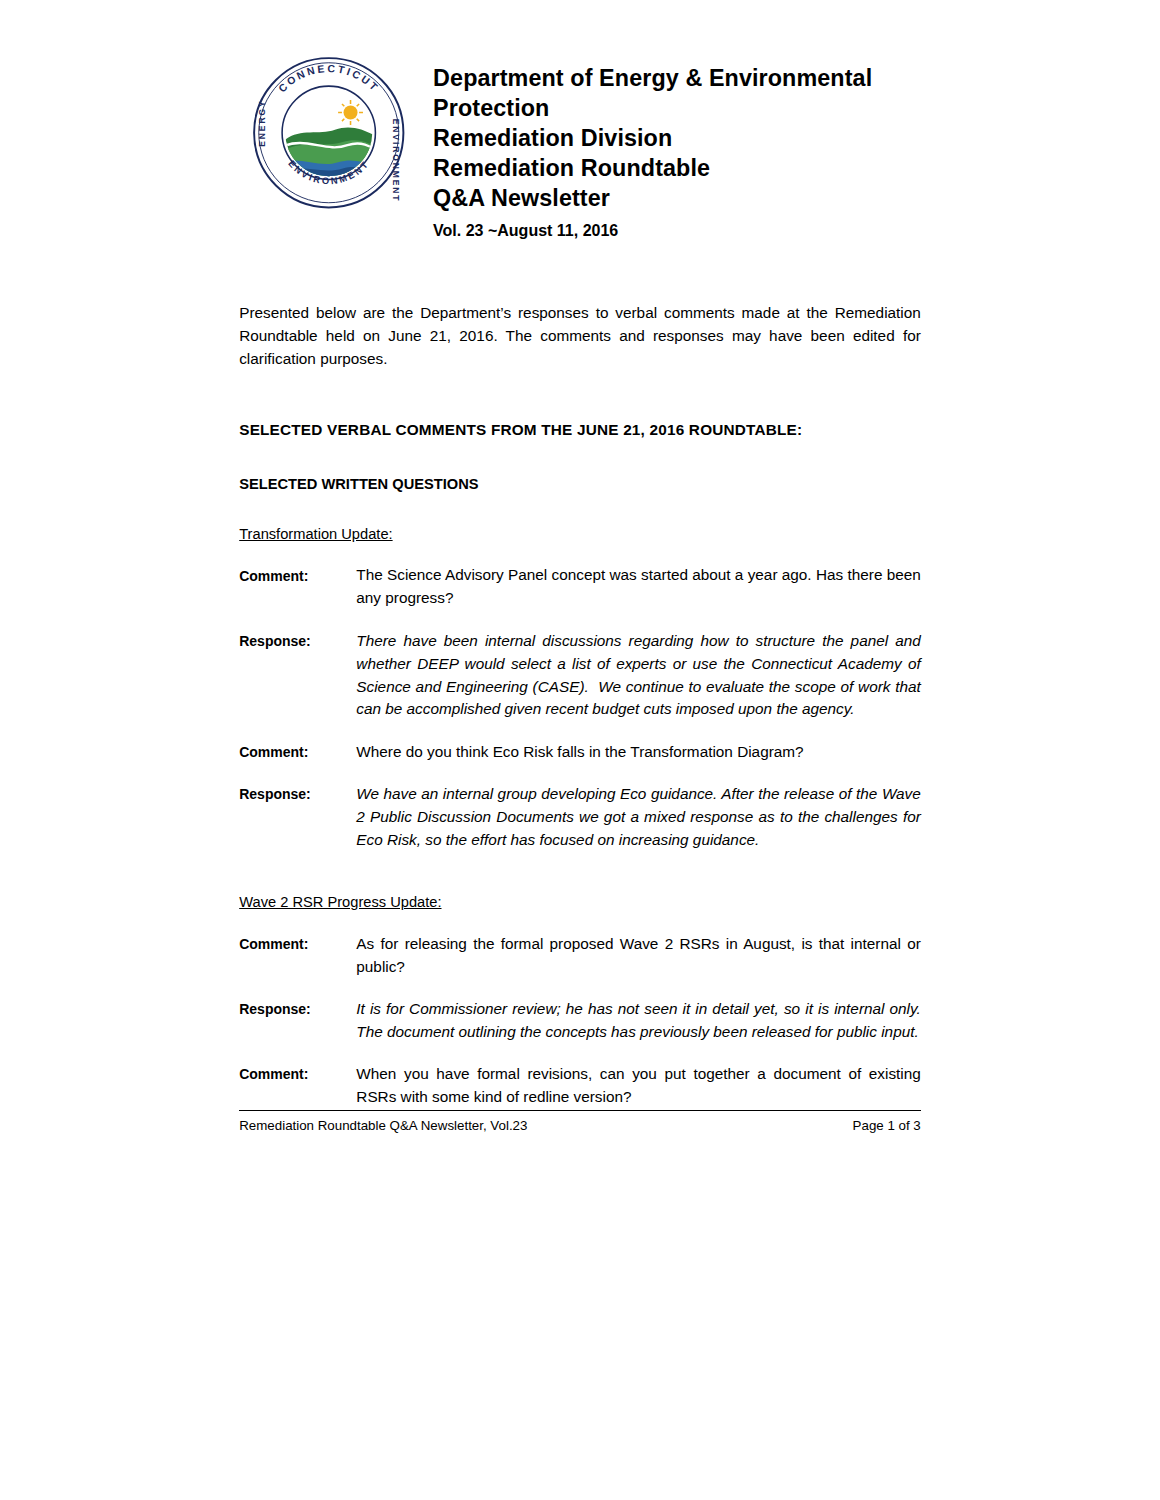CONNECTICUT ENVIRONMENT ENERGY ENVIRONMENT
Department of Energy & Environmental Protection
Remediation Division
Remediation Roundtable
Q&A Newsletter
Vol. 23 ~August 11, 2016
Presented below are the Department’s responses to verbal comments made at the Remediation Roundtable held on June 21, 2016. The comments and responses may have been edited for clarification purposes.
SELECTED VERBAL COMMENTS FROM THE JUNE 21, 2016 ROUNDTABLE:
SELECTED WRITTEN QUESTIONS
Transformation Update:
Comment:
The Science Advisory Panel concept was started about a year ago. Has there been any progress?
Response:
There have been internal discussions regarding how to structure the panel and whether DEEP would select a list of experts or use the Connecticut Academy of Science and Engineering (CASE). We continue to evaluate the scope of work that can be accomplished given recent budget cuts imposed upon the agency.
Comment:
Where do you think Eco Risk falls in the Transformation Diagram?
Response:
We have an internal group developing Eco guidance. After the release of the Wave 2 Public Discussion Documents we got a mixed response as to the challenges for Eco Risk, so the effort has focused on increasing guidance.
Wave 2 RSR Progress Update:
Comment:
As for releasing the formal proposed Wave 2 RSRs in August, is that internal or public?
Response:
It is for Commissioner review; he has not seen it in detail yet, so it is internal only. The document outlining the concepts has previously been released for public input.
Comment:
When you have formal revisions, can you put together a document of existing RSRs with some kind of redline version?
Remediation Roundtable Q&A Newsletter, Vol.23
Page 1 of 3